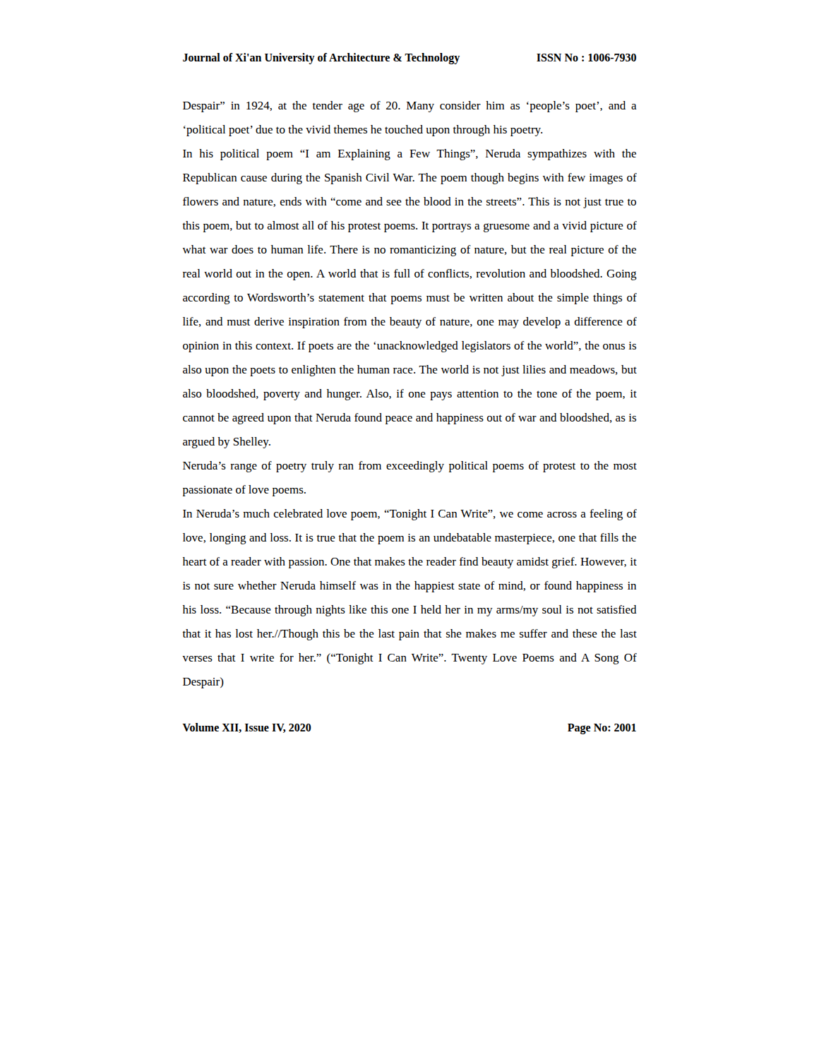Journal of Xi'an University of Architecture & Technology
ISSN No : 1006-7930
Despair” in 1924, at the tender age of 20. Many consider him as ‘people’s poet’, and a ‘political poet’ due to the vivid themes he touched upon through his poetry.
In his political poem “I am Explaining a Few Things”, Neruda sympathizes with the Republican cause during the Spanish Civil War. The poem though begins with few images of flowers and nature, ends with “come and see the blood in the streets”. This is not just true to this poem, but to almost all of his protest poems. It portrays a gruesome and a vivid picture of what war does to human life. There is no romanticizing of nature, but the real picture of the real world out in the open. A world that is full of conflicts, revolution and bloodshed. Going according to Wordsworth’s statement that poems must be written about the simple things of life, and must derive inspiration from the beauty of nature, one may develop a difference of opinion in this context. If poets are the ‘unacknowledged legislators of the world”, the onus is also upon the poets to enlighten the human race. The world is not just lilies and meadows, but also bloodshed, poverty and hunger. Also, if one pays attention to the tone of the poem, it cannot be agreed upon that Neruda found peace and happiness out of war and bloodshed, as is argued by Shelley.
Neruda’s range of poetry truly ran from exceedingly political poems of protest to the most passionate of love poems.
In Neruda’s much celebrated love poem, “Tonight I Can Write”, we come across a feeling of love, longing and loss. It is true that the poem is an undebatable masterpiece, one that fills the heart of a reader with passion. One that makes the reader find beauty amidst grief. However, it is not sure whether Neruda himself was in the happiest state of mind, or found happiness in his loss. “Because through nights like this one I held her in my arms/my soul is not satisfied that it has lost her.//Though this be the last pain that she makes me suffer and these the last verses that I write for her.” (“Tonight I Can Write”. Twenty Love Poems and A Song Of Despair)
Volume XII, Issue IV, 2020
Page No: 2001